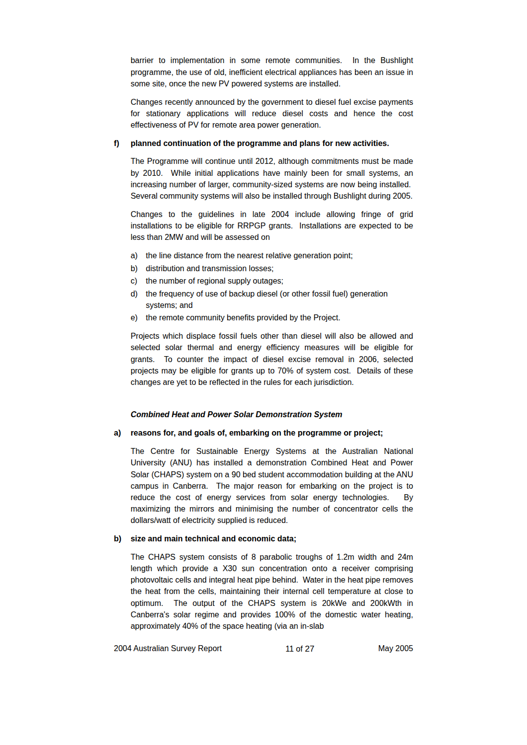barrier to implementation in some remote communities. In the Bushlight programme, the use of old, inefficient electrical appliances has been an issue in some site, once the new PV powered systems are installed.
Changes recently announced by the government to diesel fuel excise payments for stationary applications will reduce diesel costs and hence the cost effectiveness of PV for remote area power generation.
f)
planned continuation of the programme and plans for new activities.
The Programme will continue until 2012, although commitments must be made by 2010. While initial applications have mainly been for small systems, an increasing number of larger, community-sized systems are now being installed. Several community systems will also be installed through Bushlight during 2005.
Changes to the guidelines in late 2004 include allowing fringe of grid installations to be eligible for RRPGP grants. Installations are expected to be less than 2MW and will be assessed on
a) the line distance from the nearest relative generation point;
b) distribution and transmission losses;
c) the number of regional supply outages;
d) the frequency of use of backup diesel (or other fossil fuel) generation systems; and
e) the remote community benefits provided by the Project.
Projects which displace fossil fuels other than diesel will also be allowed and selected solar thermal and energy efficiency measures will be eligible for grants. To counter the impact of diesel excise removal in 2006, selected projects may be eligible for grants up to 70% of system cost. Details of these changes are yet to be reflected in the rules for each jurisdiction.
Combined Heat and Power Solar Demonstration System
a)
reasons for, and goals of, embarking on the programme or project;
The Centre for Sustainable Energy Systems at the Australian National University (ANU) has installed a demonstration Combined Heat and Power Solar (CHAPS) system on a 90 bed student accommodation building at the ANU campus in Canberra. The major reason for embarking on the project is to reduce the cost of energy services from solar energy technologies. By maximizing the mirrors and minimising the number of concentrator cells the dollars/watt of electricity supplied is reduced.
b)
size and main technical and economic data;
The CHAPS system consists of 8 parabolic troughs of 1.2m width and 24m length which provide a X30 sun concentration onto a receiver comprising photovoltaic cells and integral heat pipe behind. Water in the heat pipe removes the heat from the cells, maintaining their internal cell temperature at close to optimum. The output of the CHAPS system is 20kWe and 200kWth in Canberra's solar regime and provides 100% of the domestic water heating, approximately 40% of the space heating (via an in-slab
2004 Australian Survey Report
11 of 27
May 2005